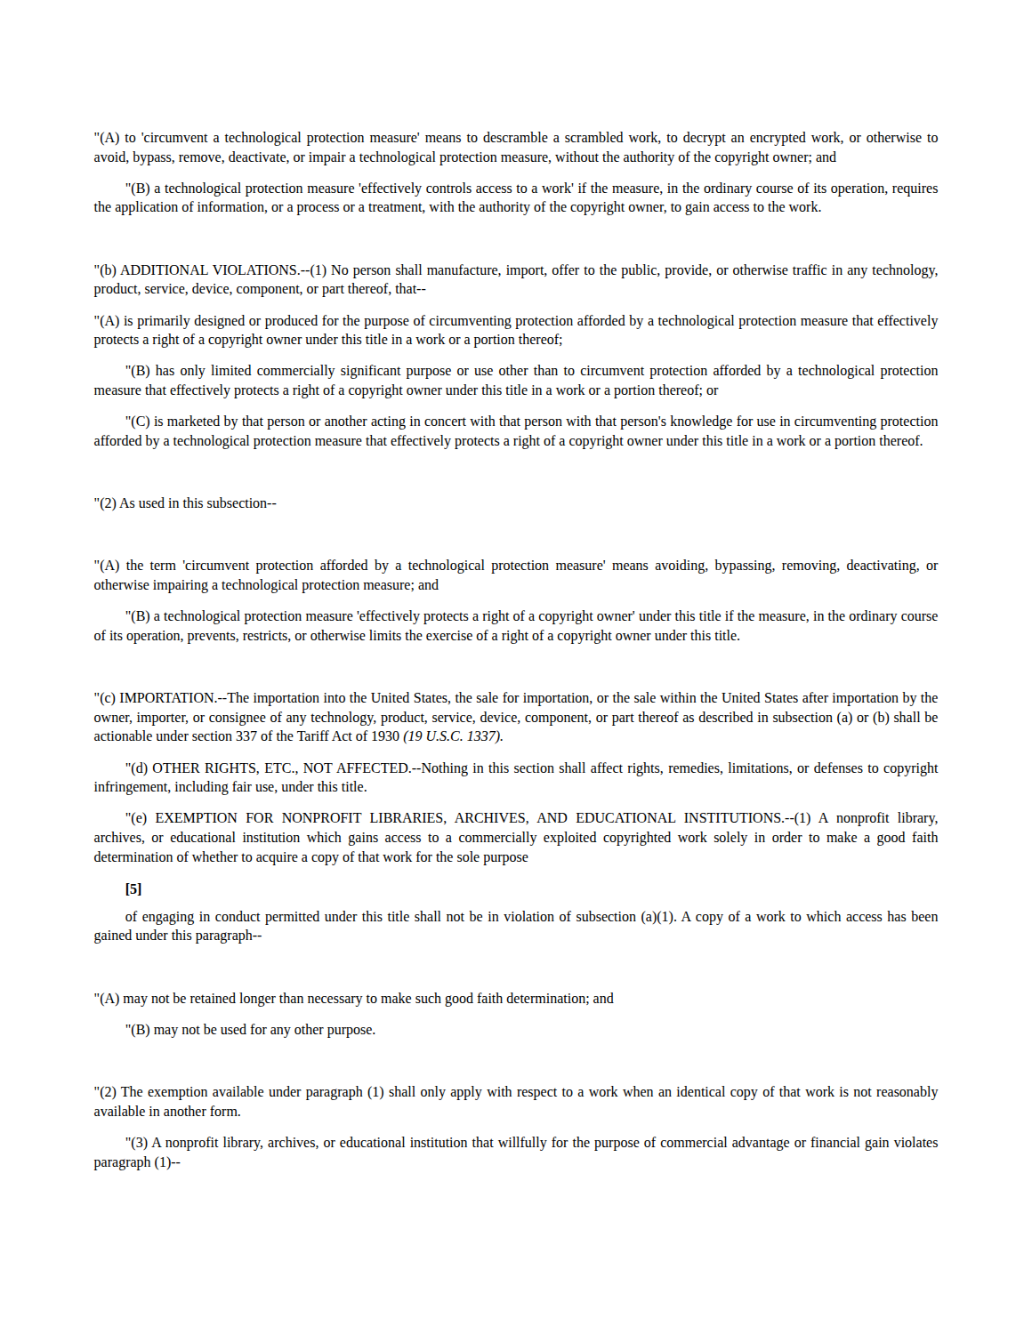"(A) to 'circumvent a technological protection measure' means to descramble a scrambled work, to decrypt an encrypted work, or otherwise to avoid, bypass, remove, deactivate, or impair a technological protection measure, without the authority of the copyright owner; and
"(B) a technological protection measure 'effectively controls access to a work' if the measure, in the ordinary course of its operation, requires the application of information, or a process or a treatment, with the authority of the copyright owner, to gain access to the work.
"(b) ADDITIONAL VIOLATIONS.--(1) No person shall manufacture, import, offer to the public, provide, or otherwise traffic in any technology, product, service, device, component, or part thereof, that--
"(A) is primarily designed or produced for the purpose of circumventing protection afforded by a technological protection measure that effectively protects a right of a copyright owner under this title in a work or a portion thereof;
"(B) has only limited commercially significant purpose or use other than to circumvent protection afforded by a technological protection measure that effectively protects a right of a copyright owner under this title in a work or a portion thereof; or
"(C) is marketed by that person or another acting in concert with that person with that person's knowledge for use in circumventing protection afforded by a technological protection measure that effectively protects a right of a copyright owner under this title in a work or a portion thereof.
"(2) As used in this subsection--
"(A) the term 'circumvent protection afforded by a technological protection measure' means avoiding, bypassing, removing, deactivating, or otherwise impairing a technological protection measure; and
"(B) a technological protection measure 'effectively protects a right of a copyright owner' under this title if the measure, in the ordinary course of its operation, prevents, restricts, or otherwise limits the exercise of a right of a copyright owner under this title.
"(c) IMPORTATION.--The importation into the United States, the sale for importation, or the sale within the United States after importation by the owner, importer, or consignee of any technology, product, service, device, component, or part thereof as described in subsection (a) or (b) shall be actionable under section 337 of the Tariff Act of 1930 (19 U.S.C. 1337).
"(d) OTHER RIGHTS, ETC., NOT AFFECTED.--Nothing in this section shall affect rights, remedies, limitations, or defenses to copyright infringement, including fair use, under this title.
"(e) EXEMPTION FOR NONPROFIT LIBRARIES, ARCHIVES, AND EDUCATIONAL INSTITUTIONS.--(1) A nonprofit library, archives, or educational institution which gains access to a commercially exploited copyrighted work solely in order to make a good faith determination of whether to acquire a copy of that work for the sole purpose
[5]
of engaging in conduct permitted under this title shall not be in violation of subsection (a)(1). A copy of a work to which access has been gained under this paragraph--
"(A) may not be retained longer than necessary to make such good faith determination; and
"(B) may not be used for any other purpose.
"(2) The exemption available under paragraph (1) shall only apply with respect to a work when an identical copy of that work is not reasonably available in another form.
"(3) A nonprofit library, archives, or educational institution that willfully for the purpose of commercial advantage or financial gain violates paragraph (1)--